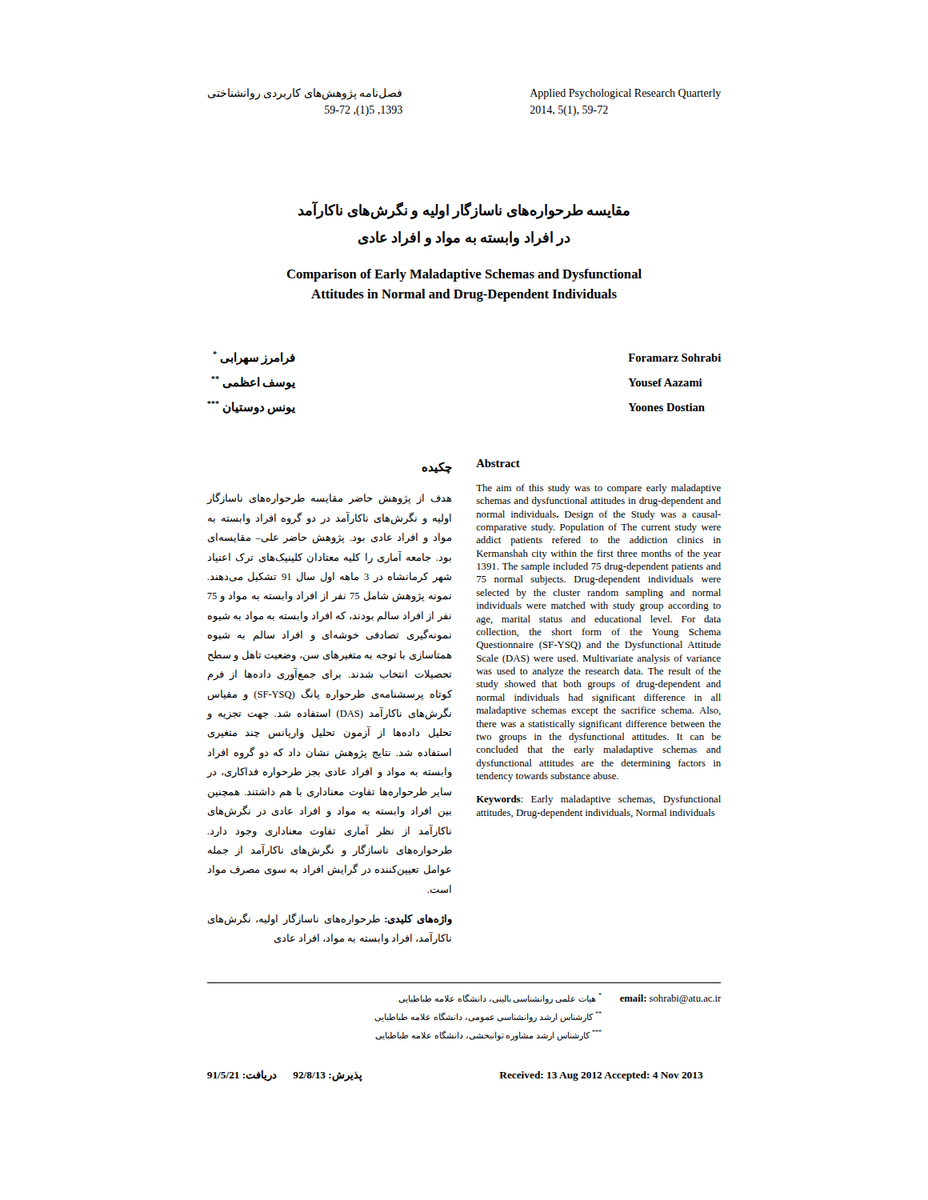Applied Psychological Research Quarterly
2014, 5(1), 59-72
فصل‌نامه پژوهش‌های کاربردی روانشناختی
1393, 5(1), 59-72
مقایسه طرحواره‌های ناسازگار اولیه و نگرش‌های ناکارآمد
در افراد وابسته به مواد و افراد عادی
Comparison of Early Maladaptive Schemas and Dysfunctional
Attitudes in Normal and Drug-Dependent Individuals
Foramarz Sohrabi
Yousef Aazami
Yoones Dostian
فرامرز سهرابی *
یوسف اعظمی **
یونس دوستیان ***
Abstract
The aim of this study was to compare early maladaptive schemas and dysfunctional attitudes in drug-dependent and normal individuals. Design of the Study was a causal-comparative study. Population of The current study were addict patients refered to the addiction clinics in Kermanshah city within the first three months of the year 1391. The sample included 75 drug-dependent patients and 75 normal subjects. Drug-dependent individuals were selected by the cluster random sampling and normal individuals were matched with study group according to age, marital status and educational level. For data collection, the short form of the Young Schema Questionnaire (SF-YSQ) and the Dysfunctional Attitude Scale (DAS) were used. Multivariate analysis of variance was used to analyze the research data. The result of the study showed that both groups of drug-dependent and normal individuals had significant difference in all maladaptive schemas except the sacrifice schema. Also, there was a statistically significant difference between the two groups in the dysfunctional attitudes. It can be concluded that the early maladaptive schemas and dysfunctional attitudes are the determining factors in tendency towards substance abuse.
Keywords: Early maladaptive schemas, Dysfunctional attitudes, Drug-dependent individuals, Normal individuals
چکیده
هدف از پژوهش حاضر مقایسه طرحواره‌های ناسازگار اولیه و نگرش‌های ناکارآمد در دو گروه افراد وابسته به مواد و افراد عادی بود. پژوهش حاضر علی– مقایسه‌ای بود. جامعه آماری را کلیه معتادان کلینیک‌های ترک اعتیاد شهر کرمانشاه در 3 ماهه اول سال 91 تشکیل می‌دهند. نمونه پژوهش شامل 75 نفر از افراد وابسته به مواد و 75 نفر از افراد سالم بودند، که افراد وابسته به مواد به شیوه نمونه‌گیری تصادفی خوشه‌ای و افراد سالم به شیوه همتاسازی با توجه به متغیرهای سن، وضعیت تاهل و سطح تحصیلات انتخاب شدند. برای جمع‌آوری داده‌ها از فرم کوتاه پرسشنامه‌ی طرحواره یانگ (SF-YSQ) و مقیاس نگرش‌های ناکارآمد (DAS) استفاده شد. جهت تجزیه و تحلیل داده‌ها از آزمون تحلیل واریانس چند متغیری استفاده شد. نتایج پژوهش نشان داد که دو گروه افراد وابسته به مواد و افراد عادی بجز طرحواره فداکاری، در سایر طرحواره‌ها تفاوت معناداری با هم داشتند. همچنین بین افراد وابسته به مواد و افراد عادی در نگرش‌های ناکارآمد از نظر آماری تفاوت معناداری وجود دارد. طرحواره‌های ناسازگار و نگرش‌های ناکارآمد از جمله عوامل تعیین‌کننده در گرایش افراد به سوی مصرف مواد است.
واژه‌های کلیدی: طرحواره‌های ناسازگار اولیه، نگرش‌های ناکارآمد، افراد وابسته به مواد، افراد عادی
email: sohrabi@atu.ac.ir
* هیات علمی روانشناسی بالینی، دانشگاه علامه طباطبایی
** کارشناس ارشد روانشناسی عمومی، دانشگاه علامه طباطبایی
*** کارشناس ارشد مشاوره توانبخشی، دانشگاه علامه طباطبایی
Received: 13 Aug 2012 Accepted: 4 Nov 2013
پذیرش: 92/8/13 دریافت: 91/5/21